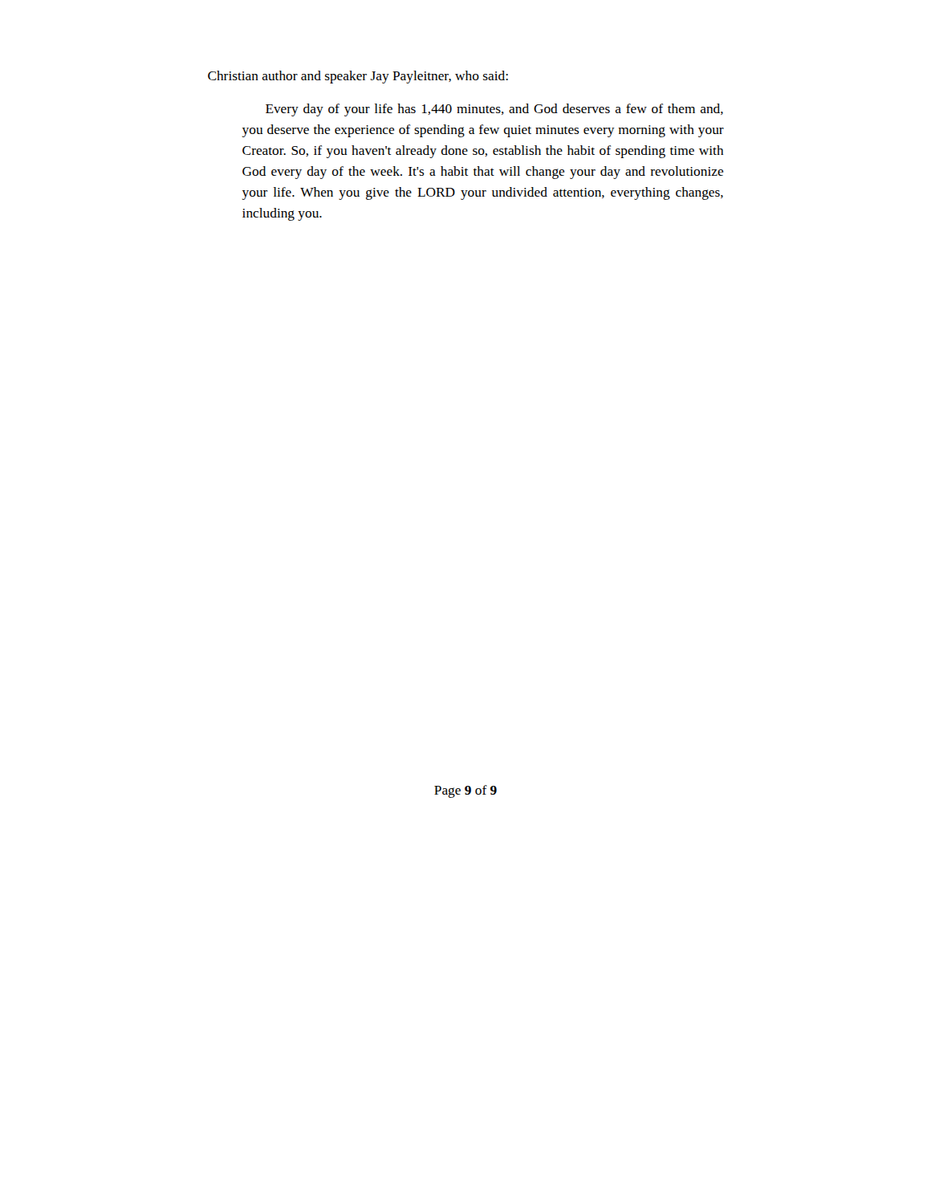Christian author and speaker Jay Payleitner, who said:
Every day of your life has 1,440 minutes, and God deserves a few of them and, you deserve the experience of spending a few quiet minutes every morning with your Creator. So, if you haven't already done so, establish the habit of spending time with God every day of the week. It's a habit that will change your day and revolutionize your life. When you give the LORD your undivided attention, everything changes, including you.
Page 9 of 9